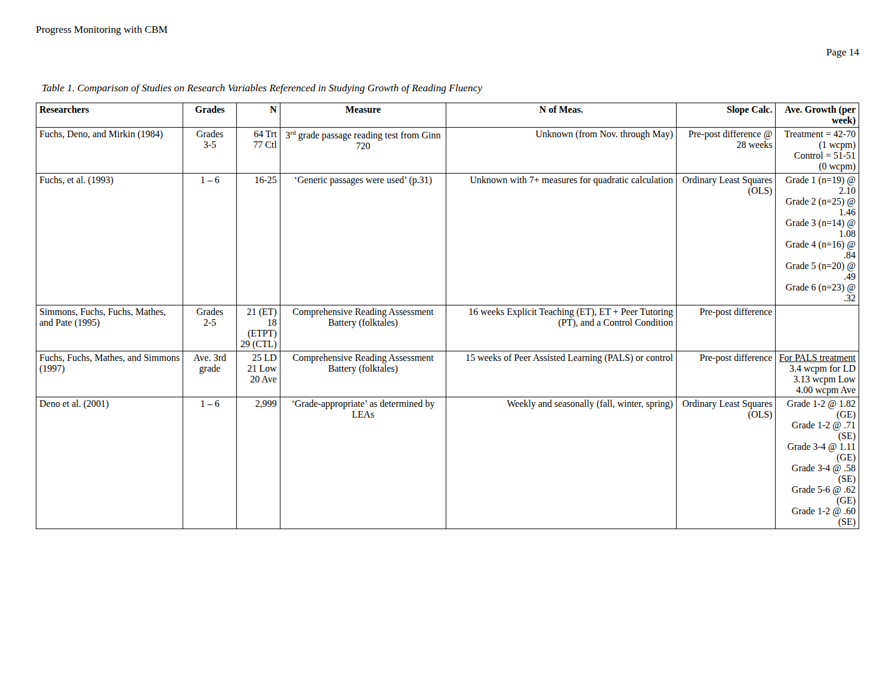Progress Monitoring with CBM
Page 14
Table 1. Comparison of Studies on Research Variables Referenced in Studying Growth of Reading Fluency
| Researchers | Grades | N | Measure | N of Meas. | Slope Calc. | Ave. Growth (per week) |
| --- | --- | --- | --- | --- | --- | --- |
| Fuchs, Deno, and Mirkin (1984) | Grades 3-5 | 64 Trt 77 Ctl | 3 rd grade passage reading test from Ginn 720 | Unknown (from Nov. through May) | Pre-post difference @ 28 weeks | Treatment = 42-70 (1 wcpm) Control = 51-51 (0 wcpm) |
| Fuchs, et al. (1993) | 1 – 6 | 16-25 | ‘Generic passages were used’ (p.31) | Unknown with 7+ measures for quadratic calculation | Ordinary Least Squares (OLS) | Grade 1 (n=19) @ 2.10 Grade 2 (n=25) @ 1.46 Grade 3 (n=14) @ 1.08 Grade 4 (n=16) @ .84 Grade 5 (n=20) @ .49 Grade 6 (n=23) @ .32 |
| Simmons, Fuchs, Fuchs, Mathes, and Pate (1995) | Grades 2-5 | 21 (ET) 18 (ETPT) 29 (CTL) | Comprehensive Reading Assessment Battery (folktales) | 16 weeks Explicit Teaching (ET), ET + Peer Tutoring (PT), and a Control Condition | Pre-post difference | |
| Fuchs, Fuchs, Mathes, and Simmons (1997) | Ave. 3rd grade | 25 LD 21 Low 20 Ave | Comprehensive Reading Assessment Battery (folktales) | 15 weeks of Peer Assisted Learning (PALS) or control | Pre-post difference | For PALS treatment 3.4 wcpm for LD 3.13 wcpm Low 4.00 wcpm Ave |
| Deno et al. (2001) | 1 – 6 | 2,999 | ‘Grade-appropriate’ as determined by LEAs | Weekly and seasonally (fall, winter, spring) | Ordinary Least Squares (OLS) | Grade 1-2 @ 1.82 (GE) Grade 1-2 @ .71 (SE) Grade 3-4 @ 1.11 (GE) Grade 3-4 @ .58 (SE) Grade 5-6 @ .62 (GE) Grade 1-2 @ .60 (SE) |